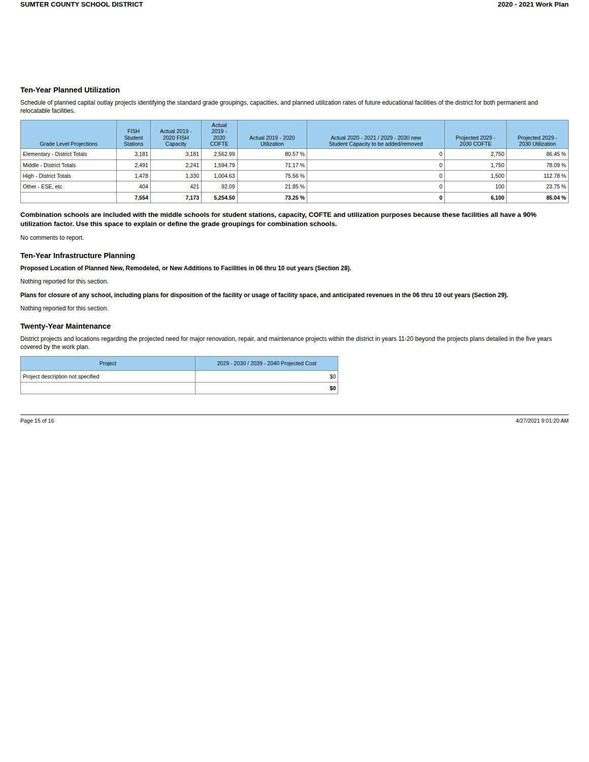SUMTER COUNTY SCHOOL DISTRICT 2020 - 2021 Work Plan
Ten-Year Planned Utilization
Schedule of planned capital outlay projects identifying the standard grade groupings, capacities, and planned utilization rates of future educational facilities of the district for both permanent and relocatable facilities.
| Grade Level Projections | FISH Student Stations | Actual 2019 - 2020 FISH Capacity | Actual 2019 - 2020 COFTE | Actual 2019 - 2020 Utilization | Actual 2020 - 2021 / 2029 - 2030 new Student Capacity to be added/removed | Projected 2029 - 2030 COFTE | Projected 2029 - 2030 Utilization |
| --- | --- | --- | --- | --- | --- | --- | --- |
| Elementary - District Totals | 3,181 | 3,181 | 2,562.99 | 80.57 % | 0 | 2,750 | 86.45 % |
| Middle - District Totals | 2,491 | 2,241 | 1,594.79 | 71.17 % | 0 | 1,750 | 78.09 % |
| High - District Totals | 1,478 | 1,330 | 1,004.63 | 75.56 % | 0 | 1,500 | 112.78 % |
| Other - ESE, etc | 404 | 421 | 92.09 | 21.85 % | 0 | 100 | 23.75 % |
| | 7,554 | 7,173 | 5,254.50 | 73.25 % | 0 | 6,100 | 85.04 % |
Combination schools are included with the middle schools for student stations, capacity, COFTE and utilization purposes because these facilities all have a 90% utilization factor. Use this space to explain or define the grade groupings for combination schools.
No comments to report.
Ten-Year Infrastructure Planning
Proposed Location of Planned New, Remodeled, or New Additions to Facilities in 06 thru 10 out years (Section 28).
Nothing reported for this section.
Plans for closure of any school, including plans for disposition of the facility or usage of facility space, and anticipated revenues in the 06 thru 10 out years (Section 29).
Nothing reported for this section.
Twenty-Year Maintenance
District projects and locations regarding the projected need for major renovation, repair, and maintenance projects within the district in years 11-20 beyond the projects plans detailed in the five years covered by the work plan.
| Project | 2029 - 2030 / 2039 - 2040 Projected Cost |
| --- | --- |
| Project description not specified | $0 |
| | $0 |
Page 15 of 16 4/27/2021 9:01:20 AM